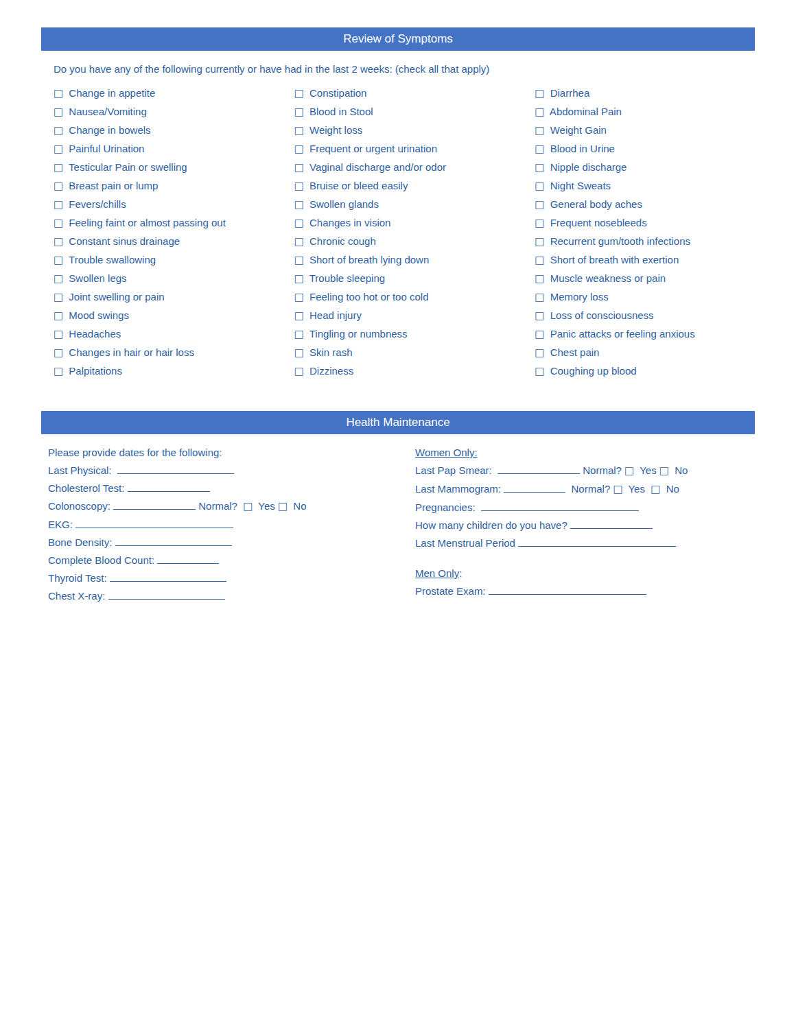Review of Symptoms
Do you have any of the following currently or have had in the last 2 weeks: (check all that apply)
□ Change in appetite
□ Nausea/Vomiting
□ Change in bowels
□ Painful Urination
□ Testicular Pain or swelling
□ Breast pain or lump
□ Fevers/chills
□ Feeling faint or almost passing out
□ Constant sinus drainage
□ Trouble swallowing
□ Swollen legs
□ Joint swelling or pain
□ Mood swings
□ Headaches
□ Changes in hair or hair loss
□ Palpitations
□ Constipation
□ Blood in Stool
□ Weight loss
□ Frequent or urgent urination
□ Vaginal discharge and/or odor
□ Bruise or bleed easily
□ Swollen glands
□ Changes in vision
□ Chronic cough
□ Short of breath lying down
□ Trouble sleeping
□ Feeling too hot or too cold
□ Head injury
□ Tingling or numbness
□ Skin rash
□ Dizziness
□ Diarrhea
□ Abdominal Pain
□ Weight Gain
□ Blood in Urine
□ Nipple discharge
□ Night Sweats
□ General body aches
□ Frequent nosebleeds
□ Recurrent gum/tooth infections
□ Short of breath with exertion
□ Muscle weakness or pain
□ Memory loss
□ Loss of consciousness
□ Panic attacks or feeling anxious
□ Chest pain
□ Coughing up blood
Health Maintenance
Please provide dates for the following:
Last Physical:
Cholesterol Test:
Colonoscopy: Normal? □ Yes □ No
EKG:
Bone Density:
Complete Blood Count:
Thyroid Test:
Chest X-ray:
Women Only:
Last Pap Smear: Normal? □ Yes □ No
Last Mammogram: Normal? □ Yes □ No
Pregnancies:
How many children do you have?
Last Menstrual Period
Men Only:
Prostate Exam: